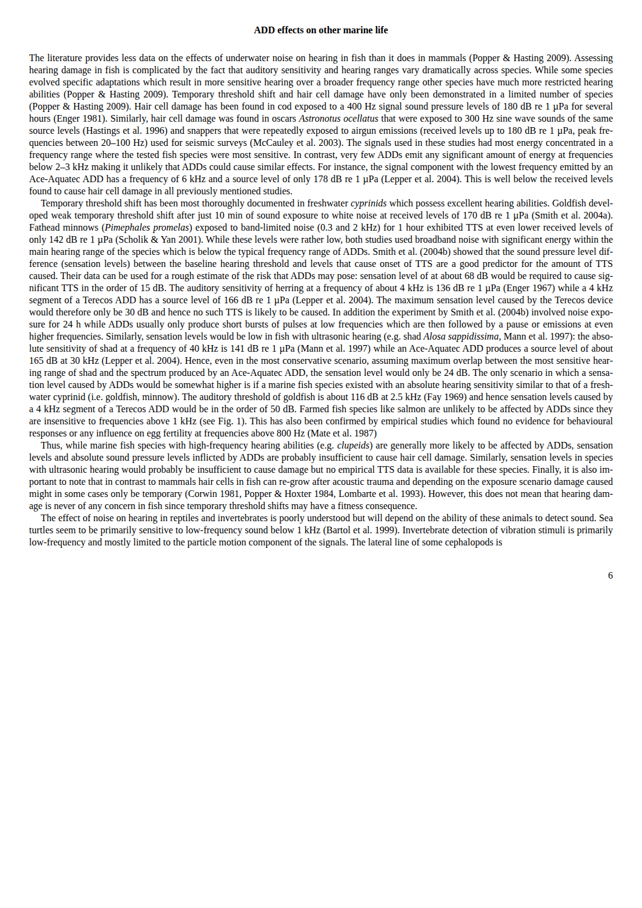ADD effects on other marine life
The literature provides less data on the effects of underwater noise on hearing in fish than it does in mammals (Popper & Hasting 2009). Assessing hearing damage in fish is complicated by the fact that auditory sensitivity and hearing ranges vary dramatically across species. While some species evolved specific adaptations which result in more sensitive hearing over a broader frequency range other species have much more restricted hearing abilities (Popper & Hasting 2009). Temporary threshold shift and hair cell damage have only been demonstrated in a limited number of species (Popper & Hasting 2009). Hair cell damage has been found in cod exposed to a 400 Hz signal sound pressure levels of 180 dB re 1 µPa for several hours (Enger 1981). Similarly, hair cell damage was found in oscars Astronotus ocellatus that were exposed to 300 Hz sine wave sounds of the same source levels (Hastings et al. 1996) and snappers that were repeatedly exposed to airgun emissions (received levels up to 180 dB re 1 µPa, peak frequencies between 20–100 Hz) used for seismic surveys (McCauley et al. 2003). The signals used in these studies had most energy concentrated in a frequency range where the tested fish species were most sensitive. In contrast, very few ADDs emit any significant amount of energy at frequencies below 2–3 kHz making it unlikely that ADDs could cause similar effects. For instance, the signal component with the lowest frequency emitted by an Ace-Aquatec ADD has a frequency of 6 kHz and a source level of only 178 dB re 1 µPa (Lepper et al. 2004). This is well below the received levels found to cause hair cell damage in all previously mentioned studies.
Temporary threshold shift has been most thoroughly documented in freshwater cyprinids which possess excellent hearing abilities. Goldfish developed weak temporary threshold shift after just 10 min of sound exposure to white noise at received levels of 170 dB re 1 µPa (Smith et al. 2004a). Fathead minnows (Pimephales promelas) exposed to band-limited noise (0.3 and 2 kHz) for 1 hour exhibited TTS at even lower received levels of only 142 dB re 1 µPa (Scholik & Yan 2001). While these levels were rather low, both studies used broadband noise with significant energy within the main hearing range of the species which is below the typical frequency range of ADDs. Smith et al. (2004b) showed that the sound pressure level difference (sensation levels) between the baseline hearing threshold and levels that cause onset of TTS are a good predictor for the amount of TTS caused. Their data can be used for a rough estimate of the risk that ADDs may pose: sensation level of at about 68 dB would be required to cause significant TTS in the order of 15 dB. The auditory sensitivity of herring at a frequency of about 4 kHz is 136 dB re 1 µPa (Enger 1967) while a 4 kHz segment of a Terecos ADD has a source level of 166 dB re 1 µPa (Lepper et al. 2004). The maximum sensation level caused by the Terecos device would therefore only be 30 dB and hence no such TTS is likely to be caused. In addition the experiment by Smith et al. (2004b) involved noise exposure for 24 h while ADDs usually only produce short bursts of pulses at low frequencies which are then followed by a pause or emissions at even higher frequencies. Similarly, sensation levels would be low in fish with ultrasonic hearing (e.g. shad Alosa sappidissima, Mann et al. 1997): the absolute sensitivity of shad at a frequency of 40 kHz is 141 dB re 1 µPa (Mann et al. 1997) while an Ace-Aquatec ADD produces a source level of about 165 dB at 30 kHz (Lepper et al. 2004). Hence, even in the most conservative scenario, assuming maximum overlap between the most sensitive hearing range of shad and the spectrum produced by an Ace-Aquatec ADD, the sensation level would only be 24 dB. The only scenario in which a sensation level caused by ADDs would be somewhat higher is if a marine fish species existed with an absolute hearing sensitivity similar to that of a freshwater cyprinid (i.e. goldfish, minnow). The auditory threshold of goldfish is about 116 dB at 2.5 kHz (Fay 1969) and hence sensation levels caused by a 4 kHz segment of a Terecos ADD would be in the order of 50 dB. Farmed fish species like salmon are unlikely to be affected by ADDs since they are insensitive to frequencies above 1 kHz (see Fig. 1). This has also been confirmed by empirical studies which found no evidence for behavioural responses or any influence on egg fertility at frequencies above 800 Hz (Mate et al. 1987)
Thus, while marine fish species with high-frequency hearing abilities (e.g. clupeids) are generally more likely to be affected by ADDs, sensation levels and absolute sound pressure levels inflicted by ADDs are probably insufficient to cause hair cell damage. Similarly, sensation levels in species with ultrasonic hearing would probably be insufficient to cause damage but no empirical TTS data is available for these species. Finally, it is also important to note that in contrast to mammals hair cells in fish can re-grow after acoustic trauma and depending on the exposure scenario damage caused might in some cases only be temporary (Corwin 1981, Popper & Hoxter 1984, Lombarte et al. 1993). However, this does not mean that hearing damage is never of any concern in fish since temporary threshold shifts may have a fitness consequence.
The effect of noise on hearing in reptiles and invertebrates is poorly understood but will depend on the ability of these animals to detect sound. Sea turtles seem to be primarily sensitive to low-frequency sound below 1 kHz (Bartol et al. 1999). Invertebrate detection of vibration stimuli is primarily low-frequency and mostly limited to the particle motion component of the signals. The lateral line of some cephalopods is
6